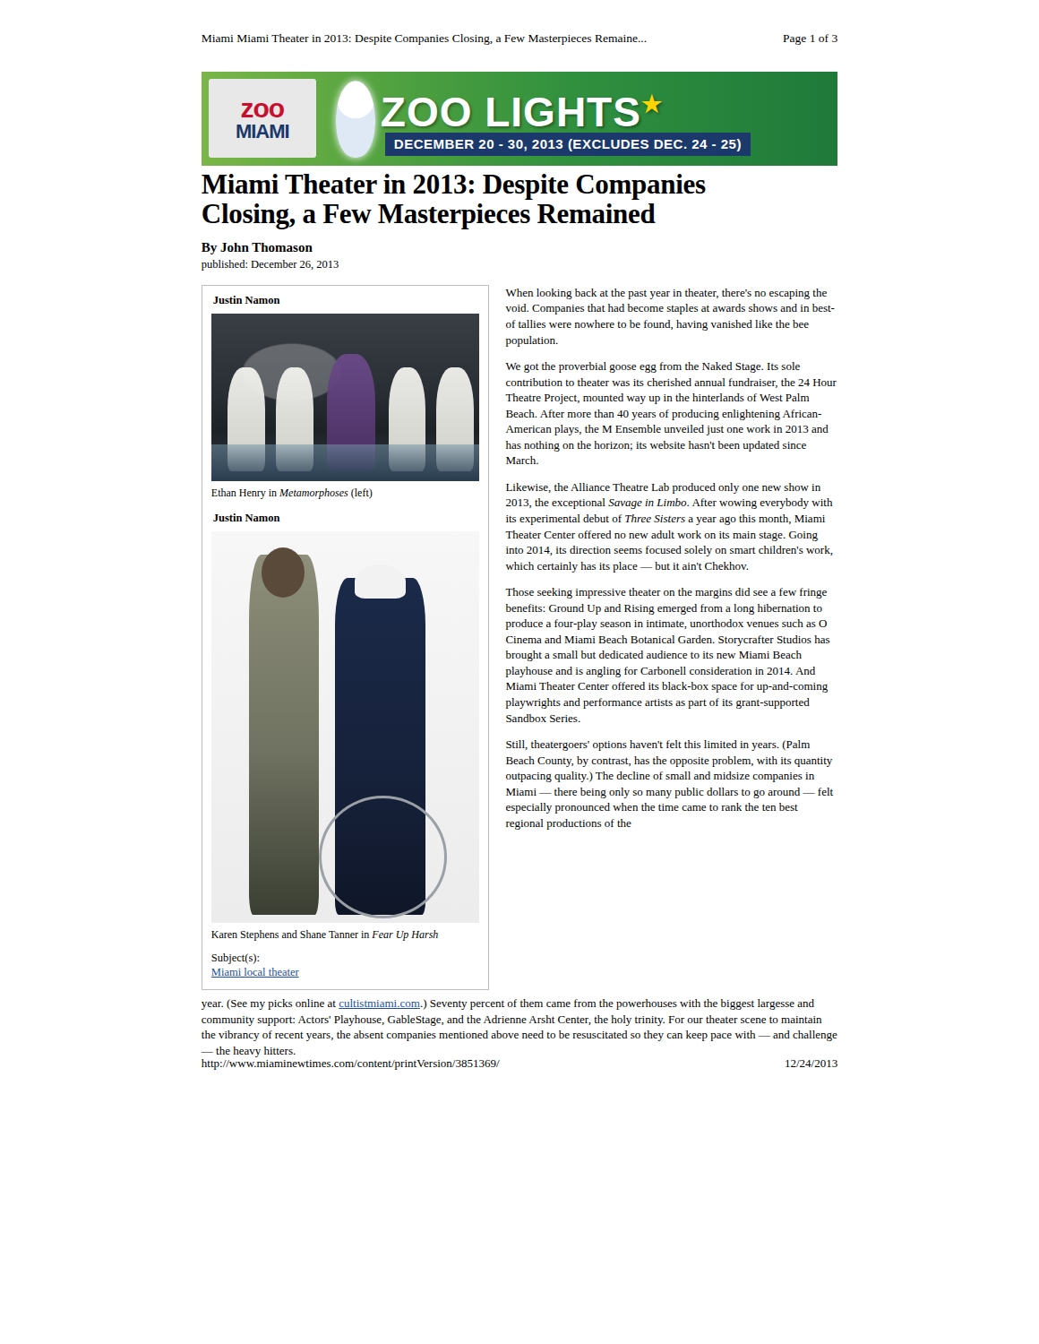Miami Miami Theater in 2013: Despite Companies Closing, a Few Masterpieces Remaine... Page 1 of 3
zoo MIAMI
ZOO LIGHTS★
DECEMBER 20 - 30, 2013 (EXCLUDES DEC. 24 - 25)
Miami Theater in 2013: Despite Companies
Closing, a Few Masterpieces Remained
By John Thomason
published: December 26, 2013
Justin Namon
Ethan Henry in Metamorphoses (left)
Justin Namon
Karen Stephens and Shane Tanner in Fear Up Harsh
Subject(s):
Miami local theater
When looking back at the past year in theater, there's no escaping the void. Companies that had become staples at awards shows and in best-of tallies were nowhere to be found, having vanished like the bee population.
We got the proverbial goose egg from the Naked Stage. Its sole contribution to theater was its cherished annual fundraiser, the 24 Hour Theatre Project, mounted way up in the hinterlands of West Palm Beach. After more than 40 years of producing enlightening African-American plays, the M Ensemble unveiled just one work in 2013 and has nothing on the horizon; its website hasn't been updated since March.
Likewise, the Alliance Theatre Lab produced only one new show in 2013, the exceptional Savage in Limbo. After wowing everybody with its experimental debut of Three Sisters a year ago this month, Miami Theater Center offered no new adult work on its main stage. Going into 2014, its direction seems focused solely on smart children's work, which certainly has its place — but it ain't Chekhov.
Those seeking impressive theater on the margins did see a few fringe benefits: Ground Up and Rising emerged from a long hibernation to produce a four-play season in intimate, unorthodox venues such as O Cinema and Miami Beach Botanical Garden. Storycrafter Studios has brought a small but dedicated audience to its new Miami Beach playhouse and is angling for Carbonell consideration in 2014. And Miami Theater Center offered its black-box space for up-and-coming playwrights and performance artists as part of its grant-supported Sandbox Series.
Still, theatergoers' options haven't felt this limited in years. (Palm Beach County, by contrast, has the opposite problem, with its quantity outpacing quality.) The decline of small and midsize companies in Miami — there being only so many public dollars to go around — felt especially pronounced when the time came to rank the ten best regional productions of the
year. (See my picks online at cultistmiami.com.) Seventy percent of them came from the powerhouses with the biggest largesse and community support: Actors' Playhouse, GableStage, and the Adrienne Arsht Center, the holy trinity. For our theater scene to maintain the vibrancy of recent years, the absent companies mentioned above need to be resuscitated so they can keep pace with — and challenge — the heavy hitters.
http://www.miaminewtimes.com/content/printVersion/3851369/ 12/24/2013